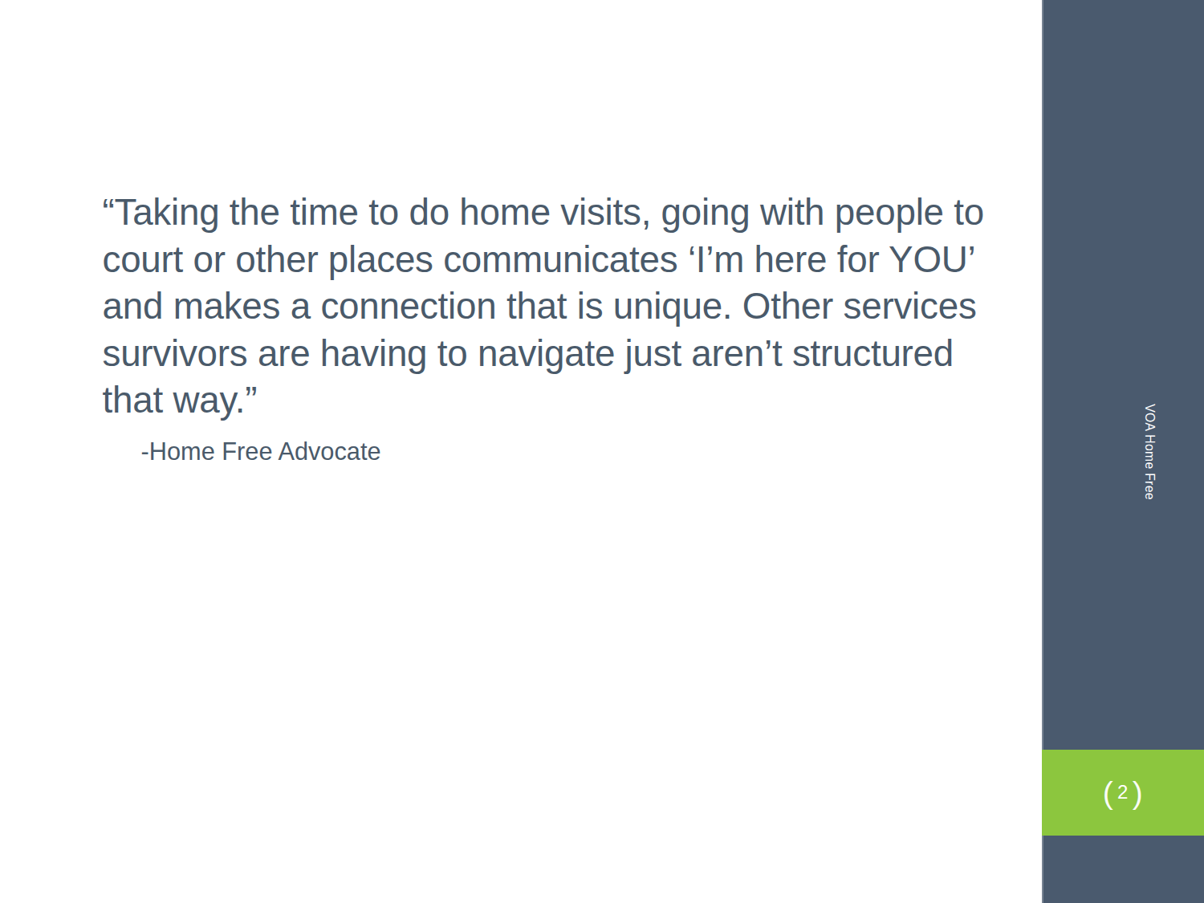“Taking the time to do home visits, going with people to court or other places communicates ‘I’m here for YOU’ and makes a connection that is unique. Other services survivors are having to navigate just aren’t structured that way.”
-Home Free Advocate
VOA Home Free
(2)